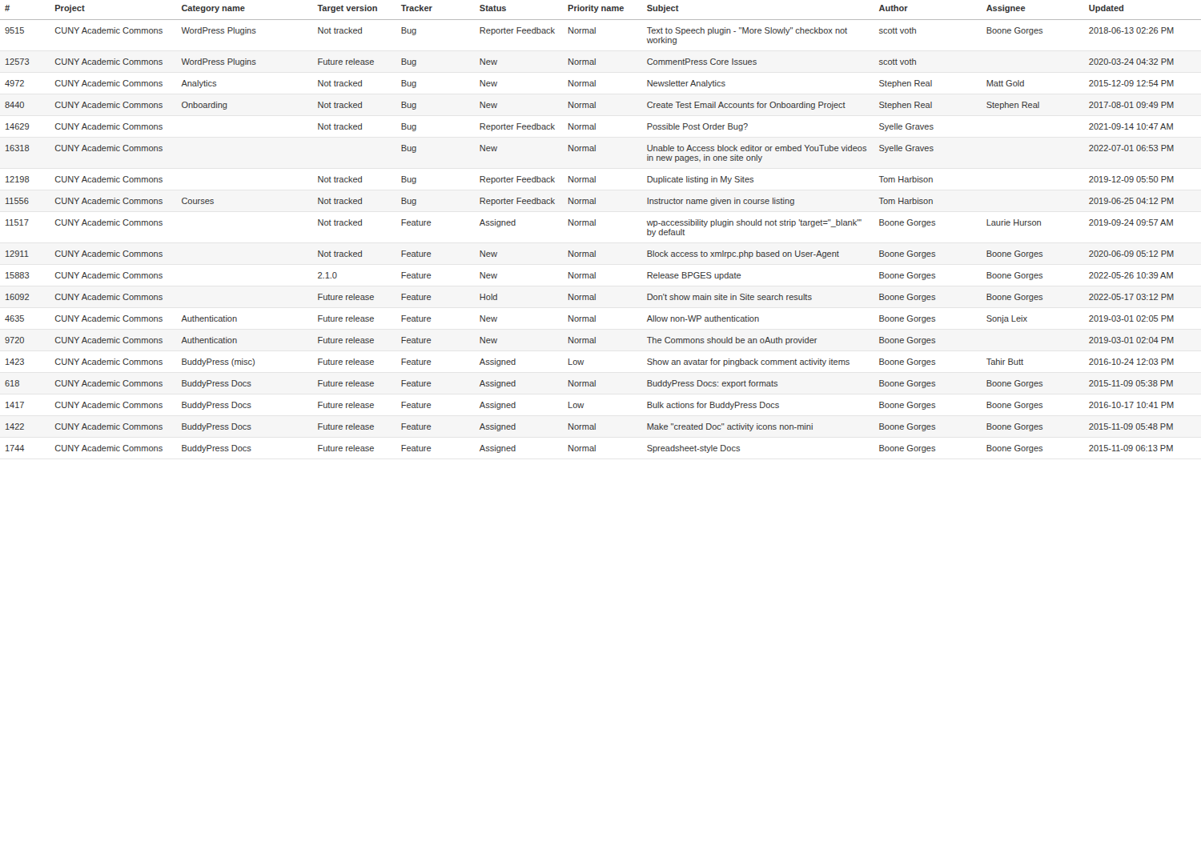| # | Project | Category name | Target version | Tracker | Status | Priority name | Subject | Author | Assignee | Updated |
| --- | --- | --- | --- | --- | --- | --- | --- | --- | --- | --- |
| 9515 | CUNY Academic Commons | WordPress Plugins | Not tracked | Bug | Reporter Feedback | Normal | Text to Speech plugin - "More Slowly" checkbox not working | scott voth | Boone Gorges | 2018-06-13 02:26 PM |
| 12573 | CUNY Academic Commons | WordPress Plugins | Future release | Bug | New | Normal | CommentPress Core Issues | scott voth | | 2020-03-24 04:32 PM |
| 4972 | CUNY Academic Commons | Analytics | Not tracked | Bug | New | Normal | Newsletter Analytics | Stephen Real | Matt Gold | 2015-12-09 12:54 PM |
| 8440 | CUNY Academic Commons | Onboarding | Not tracked | Bug | New | Normal | Create Test Email Accounts for Onboarding Project | Stephen Real | Stephen Real | 2017-08-01 09:49 PM |
| 14629 | CUNY Academic Commons | | Not tracked | Bug | Reporter Feedback | Normal | Possible Post Order Bug? | Syelle Graves | | 2021-09-14 10:47 AM |
| 16318 | CUNY Academic Commons | | | Bug | New | Normal | Unable to Access block editor or embed YouTube videos in new pages, in one site only | Syelle Graves | | 2022-07-01 06:53 PM |
| 12198 | CUNY Academic Commons | | Not tracked | Bug | Reporter Feedback | Normal | Duplicate listing in My Sites | Tom Harbison | | 2019-12-09 05:50 PM |
| 11556 | CUNY Academic Commons | Courses | Not tracked | Bug | Reporter Feedback | Normal | Instructor name given in course listing | Tom Harbison | | 2019-06-25 04:12 PM |
| 11517 | CUNY Academic Commons | | Not tracked | Feature | Assigned | Normal | wp-accessibility plugin should not strip 'target="_blank"' by default | Boone Gorges | Laurie Hurson | 2019-09-24 09:57 AM |
| 12911 | CUNY Academic Commons | | Not tracked | Feature | New | Normal | Block access to xmlrpc.php based on User-Agent | Boone Gorges | Boone Gorges | 2020-06-09 05:12 PM |
| 15883 | CUNY Academic Commons | | 2.1.0 | Feature | New | Normal | Release BPGES update | Boone Gorges | Boone Gorges | 2022-05-26 10:39 AM |
| 16092 | CUNY Academic Commons | | Future release | Feature | Hold | Normal | Don't show main site in Site search results | Boone Gorges | Boone Gorges | 2022-05-17 03:12 PM |
| 4635 | CUNY Academic Commons | Authentication | Future release | Feature | New | Normal | Allow non-WP authentication | Boone Gorges | Sonja Leix | 2019-03-01 02:05 PM |
| 9720 | CUNY Academic Commons | Authentication | Future release | Feature | New | Normal | The Commons should be an oAuth provider | Boone Gorges | | 2019-03-01 02:04 PM |
| 1423 | CUNY Academic Commons | BuddyPress (misc) | Future release | Feature | Assigned | Low | Show an avatar for pingback comment activity items | Boone Gorges | Tahir Butt | 2016-10-24 12:03 PM |
| 618 | CUNY Academic Commons | BuddyPress Docs | Future release | Feature | Assigned | Normal | BuddyPress Docs: export formats | Boone Gorges | Boone Gorges | 2015-11-09 05:38 PM |
| 1417 | CUNY Academic Commons | BuddyPress Docs | Future release | Feature | Assigned | Low | Bulk actions for BuddyPress Docs | Boone Gorges | Boone Gorges | 2016-10-17 10:41 PM |
| 1422 | CUNY Academic Commons | BuddyPress Docs | Future release | Feature | Assigned | Normal | Make "created Doc" activity icons non-mini | Boone Gorges | Boone Gorges | 2015-11-09 05:48 PM |
| 1744 | CUNY Academic Commons | BuddyPress Docs | Future release | Feature | Assigned | Normal | Spreadsheet-style Docs | Boone Gorges | Boone Gorges | 2015-11-09 06:13 PM |